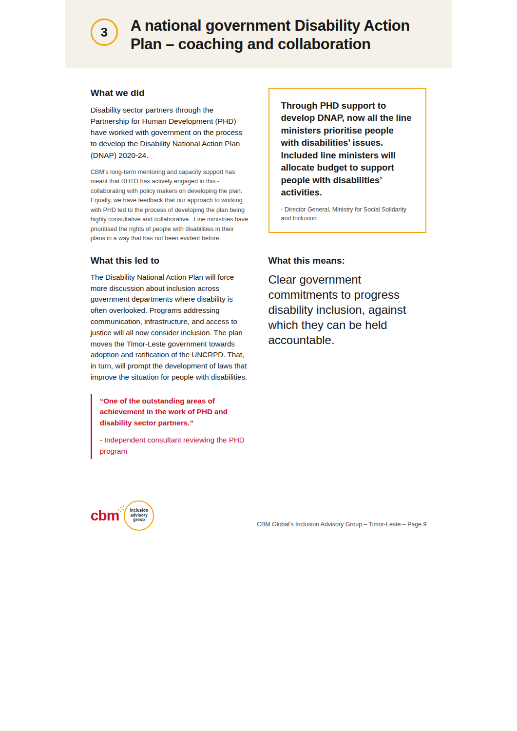3
A national government Disability Action Plan – coaching and collaboration
What we did
Disability sector partners through the Partnership for Human Development (PHD) have worked with government on the process to develop the Disability National Action Plan (DNAP) 2020-24.
CBM’s long-term mentoring and capacity support has meant that RHTO has actively engaged in this - collaborating with policy makers on developing the plan. Equally, we have feedback that our approach to working with PHD led to the process of developing the plan being highly consultative and collaborative. Line ministries have prioritised the rights of people with disabilities in their plans in a way that has not been evident before.
Through PHD support to develop DNAP, now all the line ministers prioritise people with disabilities’ issues. Included line ministers will allocate budget to support people with disabilities’ activities.
- Director General, Ministry for Social Solidarity and Inclusion
What this led to
The Disability National Action Plan will force more discussion about inclusion across government departments where disability is often overlooked. Programs addressing communication, infrastructure, and access to justice will all now consider inclusion. The plan moves the Timor-Leste government towards adoption and ratification of the UNCRPD. That, in turn, will prompt the development of laws that improve the situation for people with disabilities.
“One of the outstanding areas of achievement in the work of PHD and disability sector partners.”
- Independent consultant reviewing the PHD program
What this means:
Clear government commitments to progress disability inclusion, against which they can be held accountable.
cbm
inclusion
advisory
group
CBM Global’s Inclusion Advisory Group – Timor-Leste – Page 9